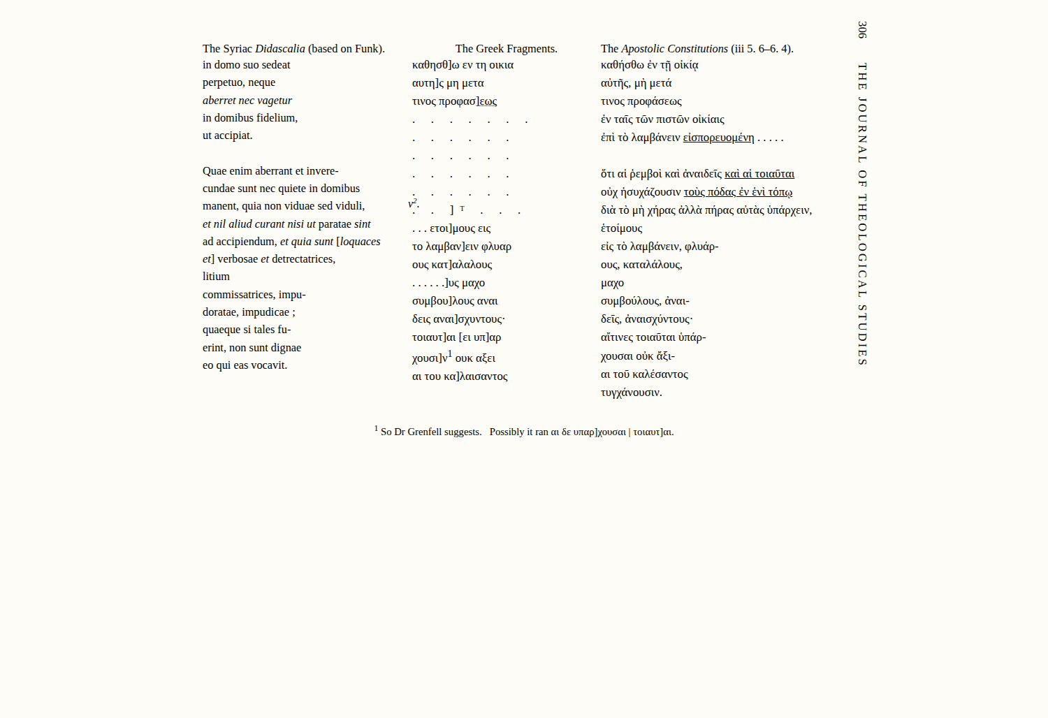306
THE JOURNAL OF THEOLOGICAL STUDIES
| The Syriac Didascalia (based on Funk). | The Greek Fragments. | The Apostolic Constitutions (iii 5. 6–6. 4). |
| in domo suo sedeat perpetuo, neque aberret nec vagetur in domibus fidelium, ut accipiat. Quae enim aberrant et invere- cundae sunt nec quiete in domibus manent, quia non viduae sed viduli, et nil aliud curant nisi ut paratae sint ad accipiendum, et quia sunt [ loquaces et ] verbosae et detrectatrices, litium commissatrices, impu- doratae, impudicae ; quaeque si tales fu- erint, non sunt dignae eo qui eas vocavit. | καθησθ]ω εν τη οικια αυτη]ς μη μετα τινος προφασ] εως . . . . . . . . . . . . . . . . . . . . . . . . . . . . . . . . . ]ᵀ . . . . . . ετοι]μους εις το λαμβαν]ειν φλυαρ ους κατ]αλαλους . . . . . .]υς μαχο συμβου]λους αναι δεις αναι]σχυντους· τοιαυτ]αι [ει υπ]αρ χουσι]ν 1 ουκ αξει αι του κα]λαισαντος v 2 . | καθήσθω ἐν τῇ οἰκίᾳ αὐτῆς, μὴ μετά τινος προφάσεως ἐν ταῖς τῶν πιστῶν οἰκίαις ἐπὶ τὸ λαμβάνειν εἰσπορευομένη . . . . . ὅτι αἱ ῥεμβοὶ καὶ ἀναιδεῖς καὶ αἱ τοιαῦται οὐχ ἡσυχάζουσιν τοὺς πόδας ἐν ἑνὶ τόπῳ διὰ τὸ μὴ χήρας ἀλλὰ πήρας αὐτὰς ὑπάρχειν, ἑτοίμους εἰς τὸ λαμβάνειν, φλυάρ- ους, καταλάλους, μαχο συμβούλους, ἀναι- δεῖς, ἀναισχύντους· αἴτινες τοιαῦται ὑπάρ- χουσαι οὐκ ἄξι- αι τοῦ καλέσαντος τυγχάνουσιν. |
1 So Dr Grenfell suggests. Possibly it ran αι δε υπαρ]χουσαι | τοιαυτ]αι.